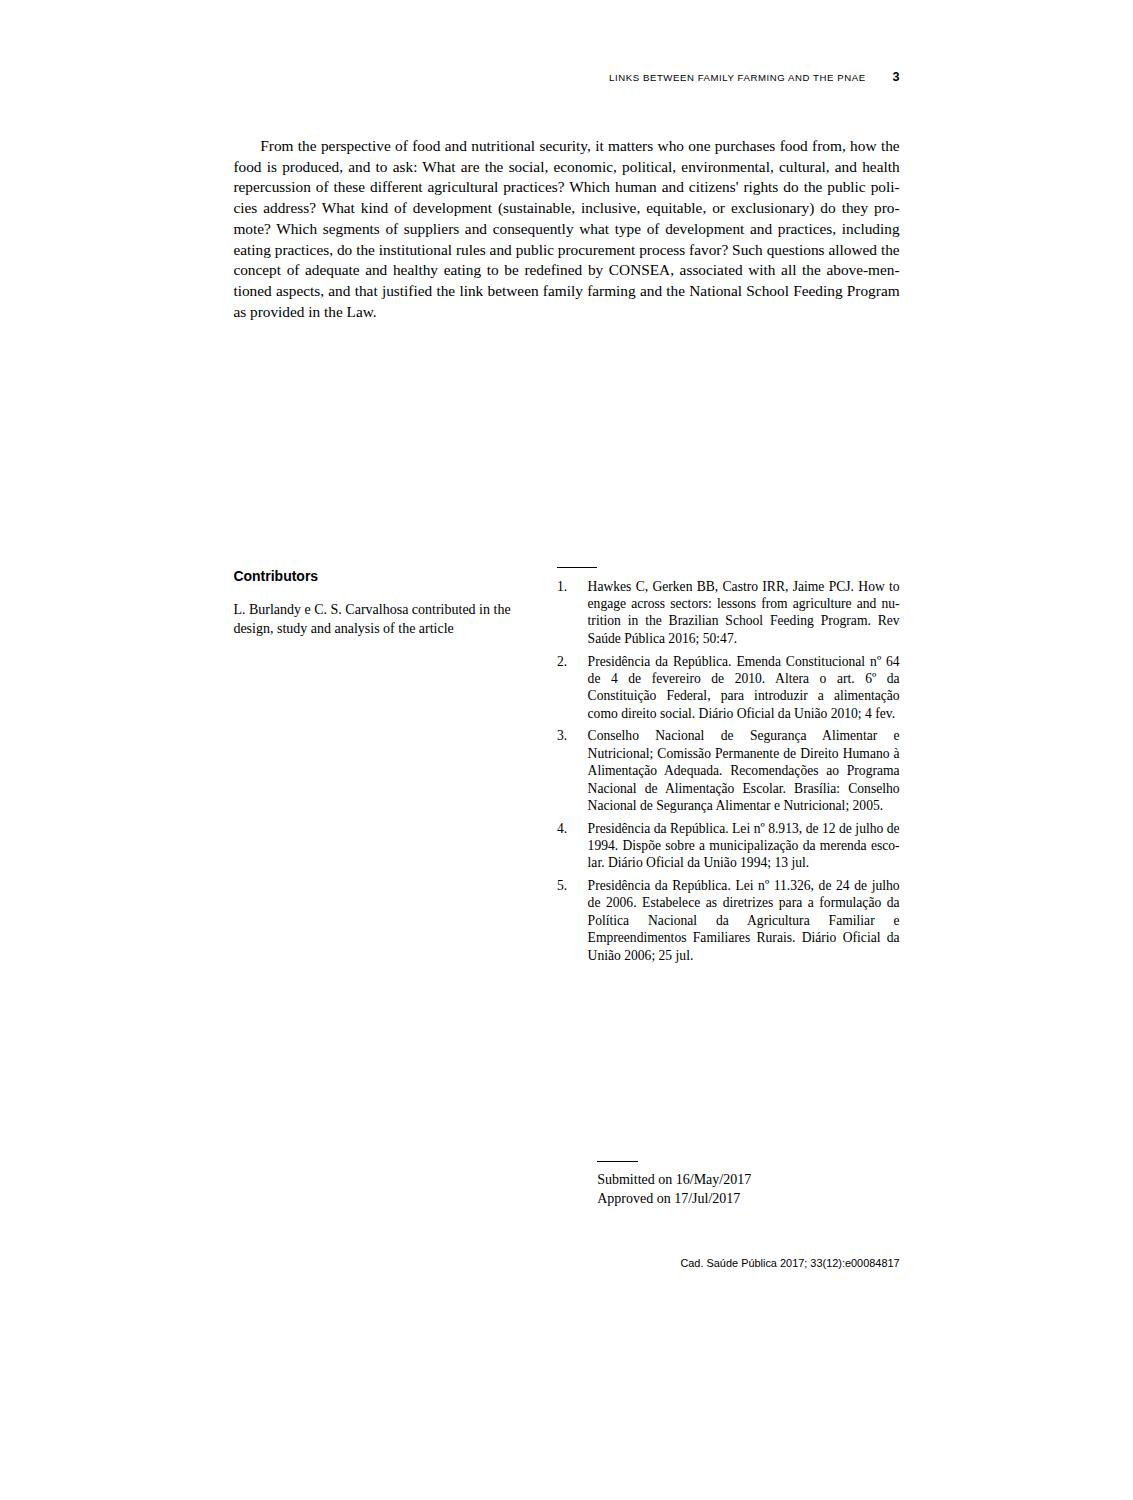Links between family farming and the PNAE 3
From the perspective of food and nutritional security, it matters who one purchases food from, how the food is produced, and to ask: What are the social, economic, political, environmental, cultural, and health repercussion of these different agricultural practices? Which human and citizens' rights do the public policies address? What kind of development (sustainable, inclusive, equitable, or exclusionary) do they promote? Which segments of suppliers and consequently what type of development and practices, including eating practices, do the institutional rules and public procurement process favor? Such questions allowed the concept of adequate and healthy eating to be redefined by CONSEA, associated with all the above-mentioned aspects, and that justified the link between family farming and the National School Feeding Program as provided in the Law.
Contributors
L. Burlandy e C. S. Carvalhosa contributed in the design, study and analysis of the article
1. Hawkes C, Gerken BB, Castro IRR, Jaime PCJ. How to engage across sectors: lessons from agriculture and nutrition in the Brazilian School Feeding Program. Rev Saúde Pública 2016; 50:47.
2. Presidência da República. Emenda Constitucional nº 64 de 4 de fevereiro de 2010. Altera o art. 6º da Constituição Federal, para introduzir a alimentação como direito social. Diário Oficial da União 2010; 4 fev.
3. Conselho Nacional de Segurança Alimentar e Nutricional; Comissão Permanente de Direito Humano à Alimentação Adequada. Recomendações ao Programa Nacional de Alimentação Escolar. Brasília: Conselho Nacional de Segurança Alimentar e Nutricional; 2005.
4. Presidência da República. Lei nº 8.913, de 12 de julho de 1994. Dispõe sobre a municipalização da merenda escolar. Diário Oficial da União 1994; 13 jul.
5. Presidência da República. Lei nº 11.326, de 24 de julho de 2006. Estabelece as diretrizes para a formulação da Política Nacional da Agricultura Familiar e Empreendimentos Familiares Rurais. Diário Oficial da União 2006; 25 jul.
Submitted on 16/May/2017
Approved on 17/Jul/2017
Cad. Saúde Pública 2017; 33(12):e00084817